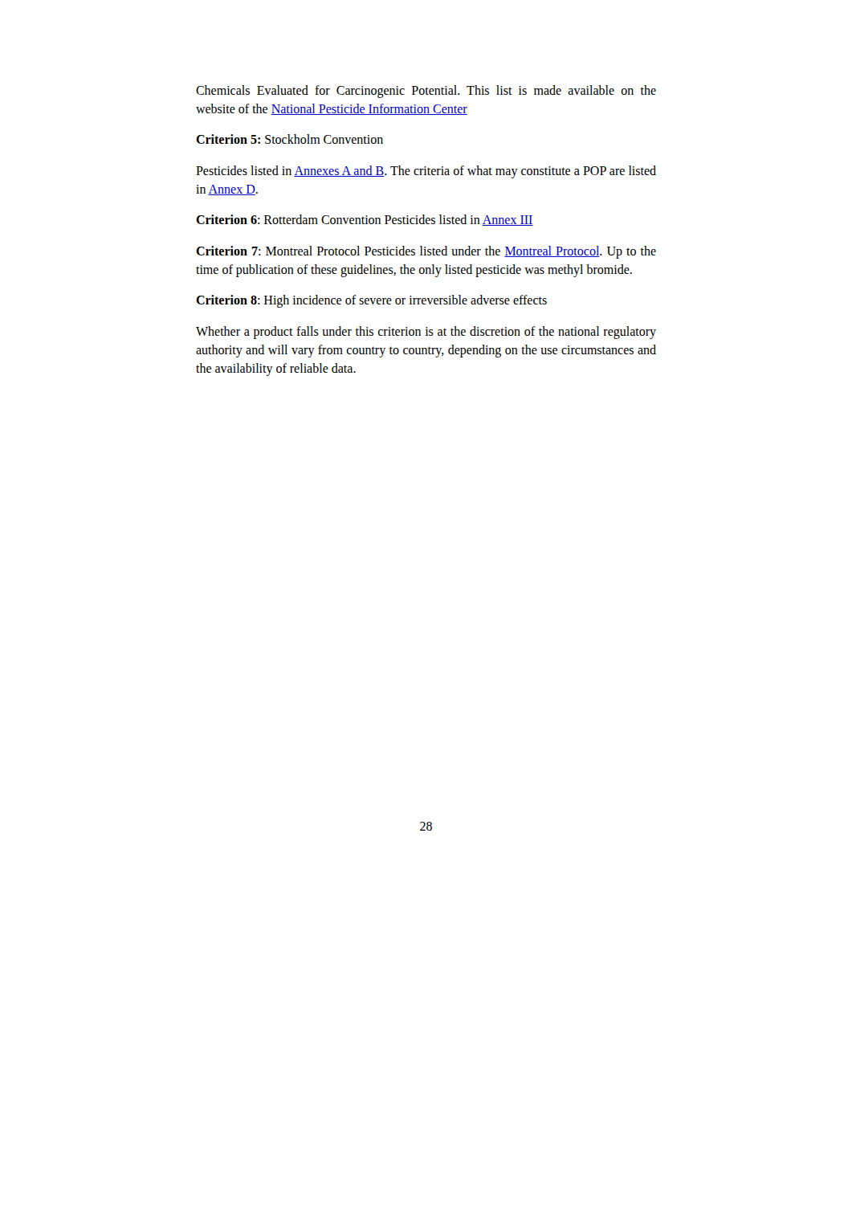Chemicals Evaluated for Carcinogenic Potential. This list is made available on the website of the National Pesticide Information Center
Criterion 5: Stockholm Convention
Pesticides listed in Annexes A and B. The criteria of what may constitute a POP are listed in Annex D.
Criterion 6: Rotterdam Convention Pesticides listed in Annex III
Criterion 7: Montreal Protocol Pesticides listed under the Montreal Protocol. Up to the time of publication of these guidelines, the only listed pesticide was methyl bromide.
Criterion 8: High incidence of severe or irreversible adverse effects
Whether a product falls under this criterion is at the discretion of the national regulatory authority and will vary from country to country, depending on the use circumstances and the availability of reliable data.
28